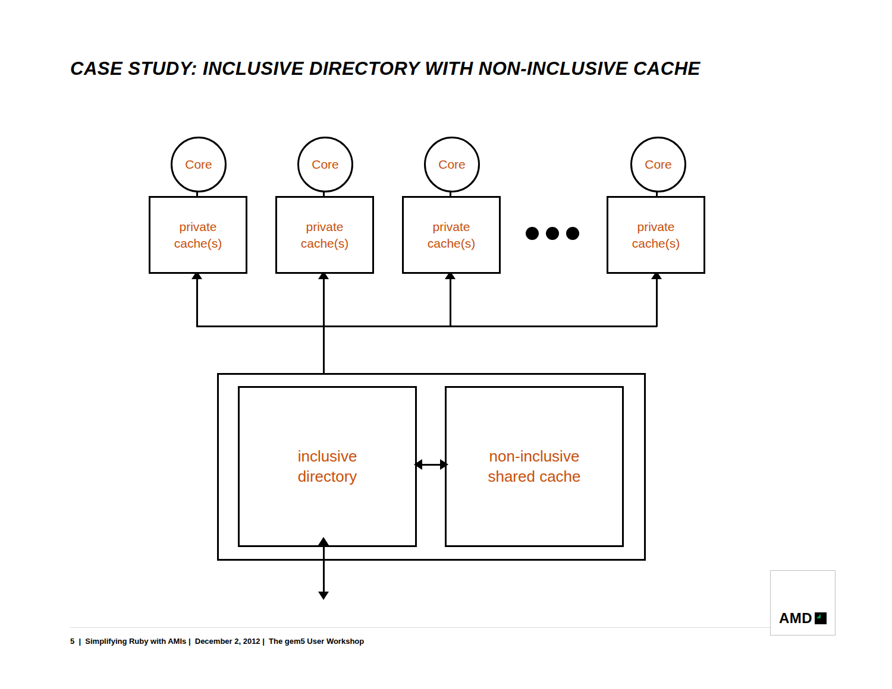Case Study: Inclusive Directory with Non-Inclusive Cache
Core
Core
Core
Core
private
cache(s)
private
cache(s)
private
cache(s)
private
cache(s)
inclusive
directory
non-inclusive
shared cache
5 | Simplifying Ruby with AMIs | December 2, 2012 | The gem5 User Workshop
AMD